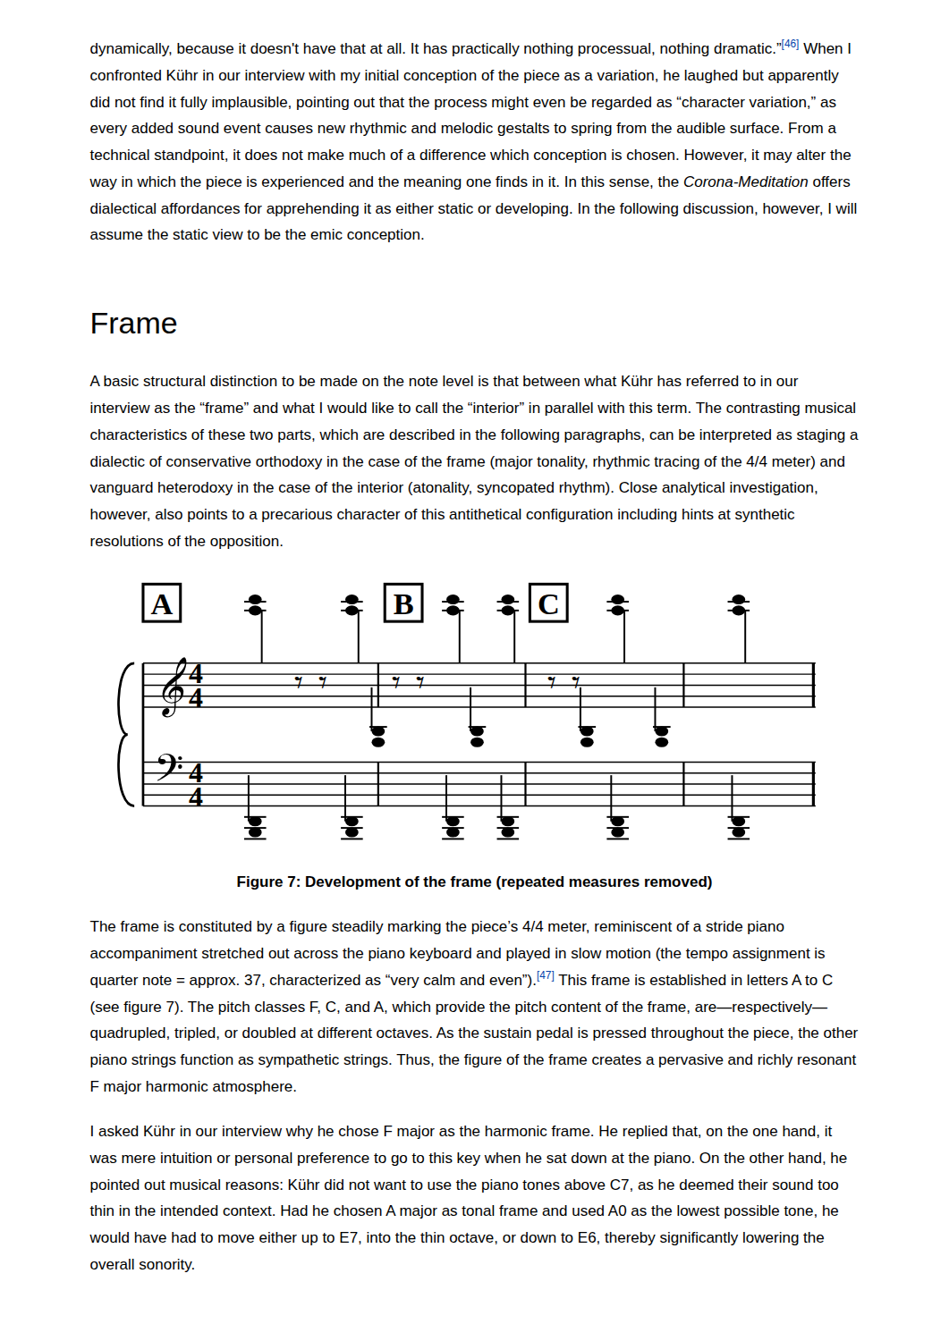dynamically, because it doesn't have that at all. It has practically nothing processual, nothing dramatic.”[46] When I confronted Kühr in our interview with my initial conception of the piece as a variation, he laughed but apparently did not find it fully implausible, pointing out that the process might even be regarded as “character variation,” as every added sound event causes new rhythmic and melodic gestalts to spring from the audible surface. From a technical standpoint, it does not make much of a difference which conception is chosen. However, it may alter the way in which the piece is experienced and the meaning one finds in it. In this sense, the Corona-Meditation offers dialectical affordances for apprehending it as either static or developing. In the following discussion, however, I will assume the static view to be the emic conception.
Frame
A basic structural distinction to be made on the note level is that between what Kühr has referred to in our interview as the “frame” and what I would like to call the “interior” in parallel with this term. The contrasting musical characteristics of these two parts, which are described in the following paragraphs, can be interpreted as staging a dialectic of conservative orthodoxy in the case of the frame (major tonality, rhythmic tracing of the 4/4 meter) and vanguard heterodoxy in the case of the interior (atonality, syncopated rhythm). Close analytical investigation, however, also points to a precarious character of this antithetical configuration including hints at synthetic resolutions of the opposition.
A B C 𝄞 𝄢 4 4 4 4 𝄾 𝄾 𝄾 𝄾 𝄾 𝄾
Figure 7: Development of the frame (repeated measures removed)
The frame is constituted by a figure steadily marking the piece’s 4/4 meter, reminiscent of a stride piano accompaniment stretched out across the piano keyboard and played in slow motion (the tempo assignment is quarter note = approx. 37, characterized as “very calm and even”).[47] This frame is established in letters A to C (see figure 7). The pitch classes F, C, and A, which provide the pitch content of the frame, are—respectively—quadrupled, tripled, or doubled at different octaves. As the sustain pedal is pressed throughout the piece, the other piano strings function as sympathetic strings. Thus, the figure of the frame creates a pervasive and richly resonant F major harmonic atmosphere.
I asked Kühr in our interview why he chose F major as the harmonic frame. He replied that, on the one hand, it was mere intuition or personal preference to go to this key when he sat down at the piano. On the other hand, he pointed out musical reasons: Kühr did not want to use the piano tones above C7, as he deemed their sound too thin in the intended context. Had he chosen A major as tonal frame and used A0 as the lowest possible tone, he would have had to move either up to E7, into the thin octave, or down to E6, thereby significantly lowering the overall sonority.